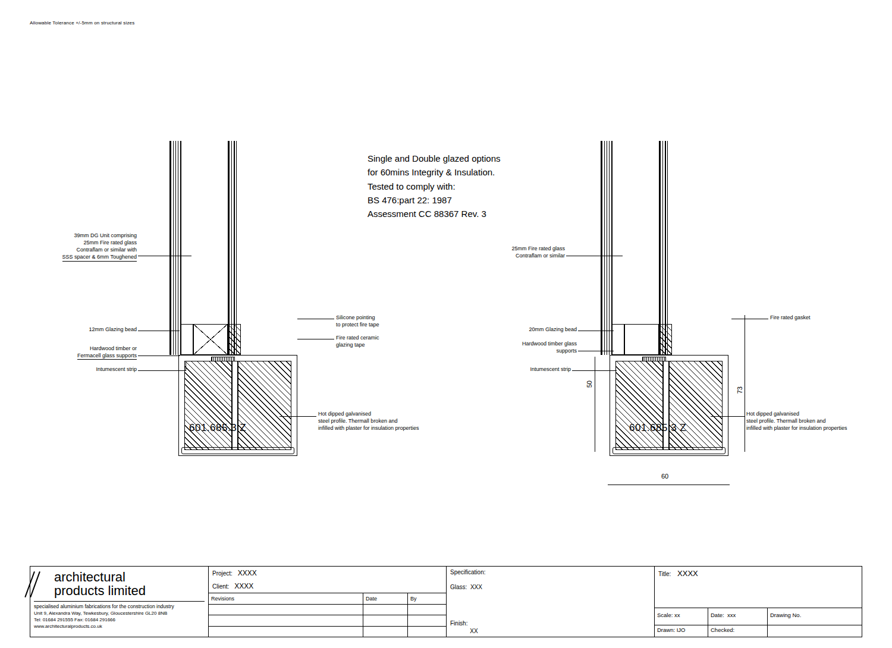Allowable Tolerance +/-5mm on structural sizes
Single and Double glazed options
for 60mins Integrity & Insulation.
Tested to comply with:
BS 476:part 22: 1987
Assessment CC 88367 Rev. 3
601.685.3 Z
39mm DG Unit comprising
25mm Fire rated glass
Contraflam or similar with
SSS spacer & 6mm Toughened
12mm Glazing bead
Hardwood timber or
Fermacell glass supports
Intumescent strip
Silicone pointing
to protect fire tape
Fire rated ceramic
glazing tape
Hot dipped galvanised
steel profile. Thermall broken and
infilled with plaster for insulation properties
601.685.3 Z
25mm Fire rated glass
Contraflam or similar
20mm Glazing bead
Hardwood timber glass
supports
Intumescent strip
Fire rated gasket
Hot dipped galvanised
steel profile. Thermall broken and
infilled with plaster for insulation properties
50
73
60
architectural products limited
specialised aluminium fabrications for the construction industry
Unit 9, Alexandra Way, Tewkesbury, Gloucestershire GL20 8NB
Tel: 01684 291555 Fax: 01684 291666
www.architecturalproducts.co.uk
Project: XXXX
Client: XXXX
Revisions
Date
By
Specification:
Glass: XXX
Finish: XX
Title: XXXX
Scale: xx
Drawn: IJO
Date: xxx
Checked:
Drawing No.